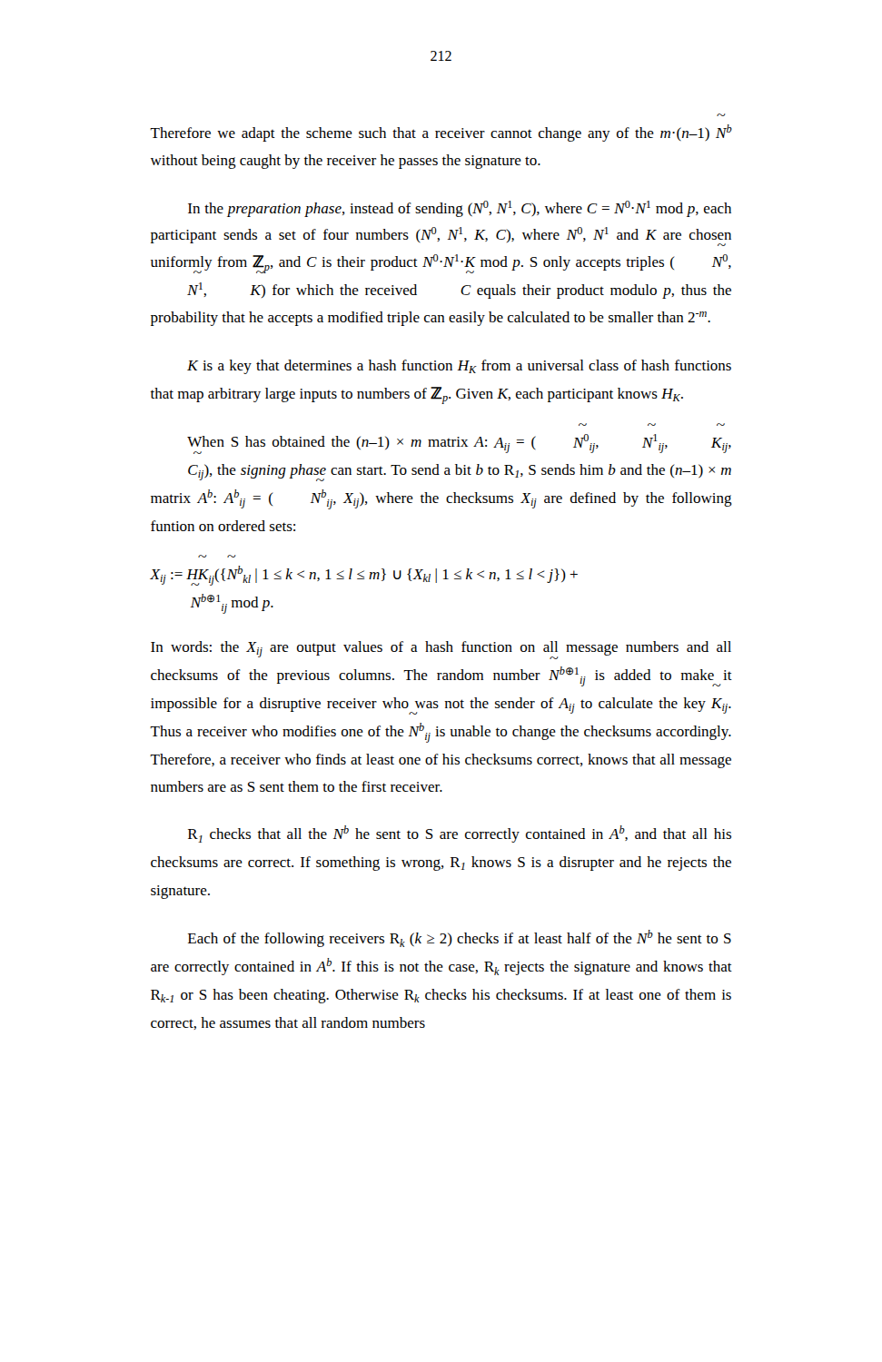212
Therefore we adapt the scheme such that a receiver cannot change any of the m·(n–1) Nb without being caught by the receiver he passes the signature to.
In the preparation phase, instead of sending (N0, N1, C), where C = N0·N1 mod p, each participant sends a set of four numbers (N0, N1, K, C), where N0, N1 and K are chosen uniformly from ℤp, and C is their product N0·N1·K mod p. S only accepts triples (N0, N1, K) for which the received C equals their product modulo p, thus the probability that he accepts a modified triple can easily be calculated to be smaller than 2-m.
K is a key that determines a hash function HK from a universal class of hash functions that map arbitrary large inputs to numbers of ℤp. Given K, each participant knows HK.
When S has obtained the (n–1) × m matrix A: Aij = (N0ij, N1ij, Kij, Cij), the signing phase can start. To send a bit b to R1, S sends him b and the (n–1) × m matrix Ab: Abij = (Nbij, Xij), where the checksums Xij are defined by the following funtion on ordered sets:
Xij := HKij({Nbkl | 1 ≤ k < n, 1 ≤ l ≤ m} ∪ {Xkl | 1 ≤ k < n, 1 ≤ l < j}) + Nb⊕1ij mod p.
In words: the Xij are output values of a hash function on all message numbers and all checksums of the previous columns. The random number Nb⊕1ij is added to make it impossible for a disruptive receiver who was not the sender of Aij to calculate the key Kij. Thus a receiver who modifies one of the Nbij is unable to change the checksums accordingly. Therefore, a receiver who finds at least one of his checksums correct, knows that all message numbers are as S sent them to the first receiver.
R1 checks that all the Nb he sent to S are correctly contained in Ab, and that all his checksums are correct. If something is wrong, R1 knows S is a disrupter and he rejects the signature.
Each of the following receivers Rk (k ≥ 2) checks if at least half of the Nb he sent to S are correctly contained in Ab. If this is not the case, Rk rejects the signature and knows that Rk-1 or S has been cheating. Otherwise Rk checks his checksums. If at least one of them is correct, he assumes that all random numbers